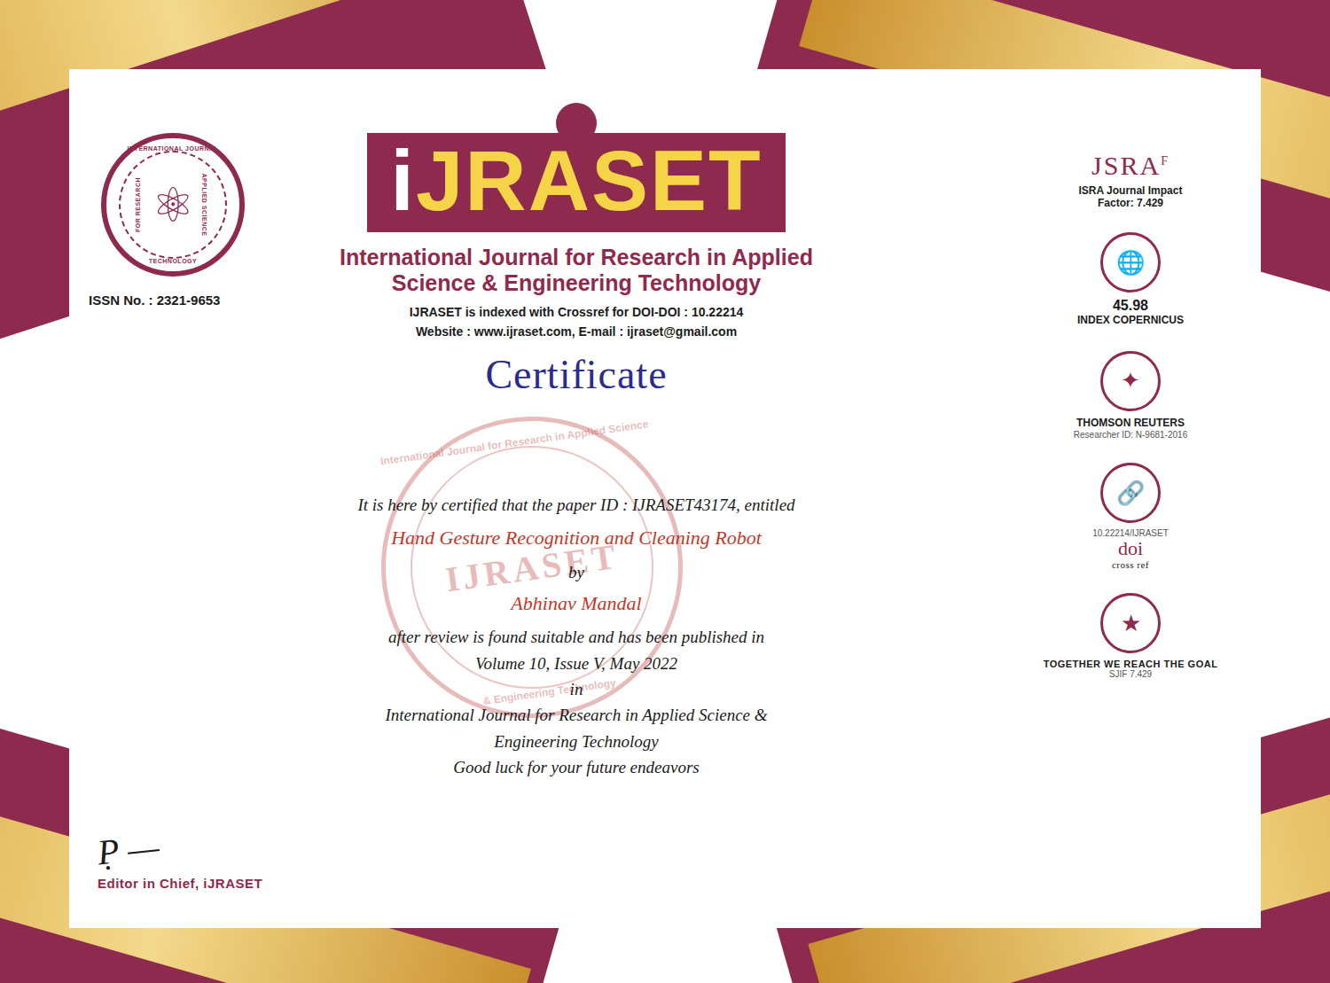⚛
INTERNATIONAL JOURNAL TECHNOLOGY FOR RESEARCH APPLIED SCIENCE
ISSN No. : 2321-9653
iJRASET
International Journal for Research in Applied
Science & Engineering Technology
IJRASET is indexed with Crossref for DOI-DOI : 10.22214
Website : www.ijraset.com, E-mail : ijraset@gmail.com
Certificate
International Journal for Research in Applied Science & Engineering Technology
IJRASET
It is here by certified that the paper ID : IJRASET43174, entitled Hand Gesture Recognition and Cleaning Robot by Abhinav Mandal after review is found suitable and has been published in
Volume 10, Issue V, May 2022
in
International Journal for Research in Applied Science & Engineering Technology Good luck for your future endeavors
JSRAF
ISRA Journal Impact
Factor: 7.429
🌐
45.98
INDEX COPERNICUS
✦
THOMSON REUTERS
Researcher ID: N-9681-2016
🔗
10.22214/IJRASET
doicross ref
★
TOGETHER WE REACH THE GOAL
SJIF 7.429
P̣ —
Editor in Chief, iJRASET